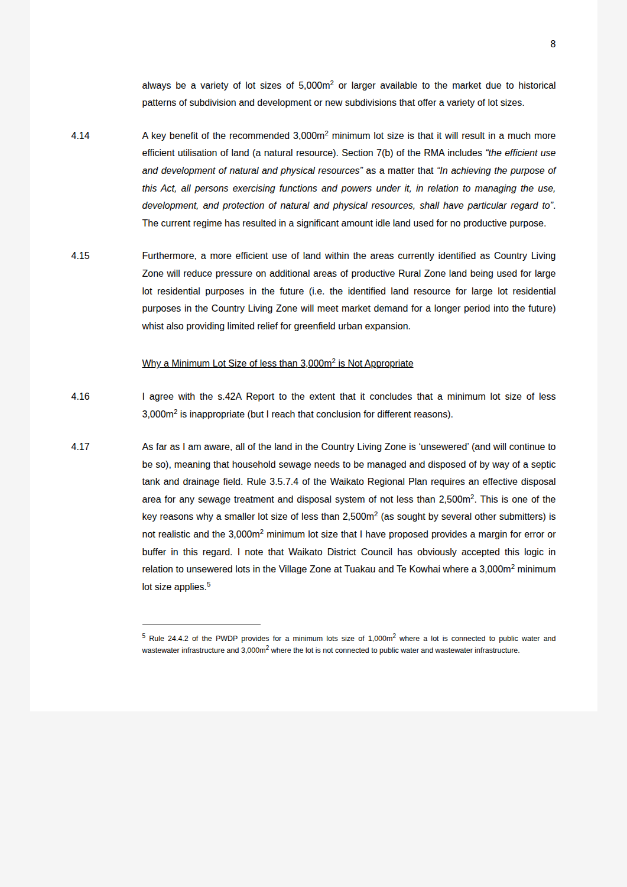8
always be a variety of lot sizes of 5,000m2 or larger available to the market due to historical patterns of subdivision and development or new subdivisions that offer a variety of lot sizes.
4.14
A key benefit of the recommended 3,000m2 minimum lot size is that it will result in a much more efficient utilisation of land (a natural resource). Section 7(b) of the RMA includes “the efficient use and development of natural and physical resources” as a matter that “In achieving the purpose of this Act, all persons exercising functions and powers under it, in relation to managing the use, development, and protection of natural and physical resources, shall have particular regard to”. The current regime has resulted in a significant amount idle land used for no productive purpose.
4.15
Furthermore, a more efficient use of land within the areas currently identified as Country Living Zone will reduce pressure on additional areas of productive Rural Zone land being used for large lot residential purposes in the future (i.e. the identified land resource for large lot residential purposes in the Country Living Zone will meet market demand for a longer period into the future) whist also providing limited relief for greenfield urban expansion.
Why a Minimum Lot Size of less than 3,000m2 is Not Appropriate
4.16
I agree with the s.42A Report to the extent that it concludes that a minimum lot size of less 3,000m2 is inappropriate (but I reach that conclusion for different reasons).
4.17
As far as I am aware, all of the land in the Country Living Zone is ‘unsewered’ (and will continue to be so), meaning that household sewage needs to be managed and disposed of by way of a septic tank and drainage field. Rule 3.5.7.4 of the Waikato Regional Plan requires an effective disposal area for any sewage treatment and disposal system of not less than 2,500m2. This is one of the key reasons why a smaller lot size of less than 2,500m2 (as sought by several other submitters) is not realistic and the 3,000m2 minimum lot size that I have proposed provides a margin for error or buffer in this regard. I note that Waikato District Council has obviously accepted this logic in relation to unsewered lots in the Village Zone at Tuakau and Te Kowhai where a 3,000m2 minimum lot size applies.5
5 Rule 24.4.2 of the PWDP provides for a minimum lots size of 1,000m2 where a lot is connected to public water and wastewater infrastructure and 3,000m2 where the lot is not connected to public water and wastewater infrastructure.